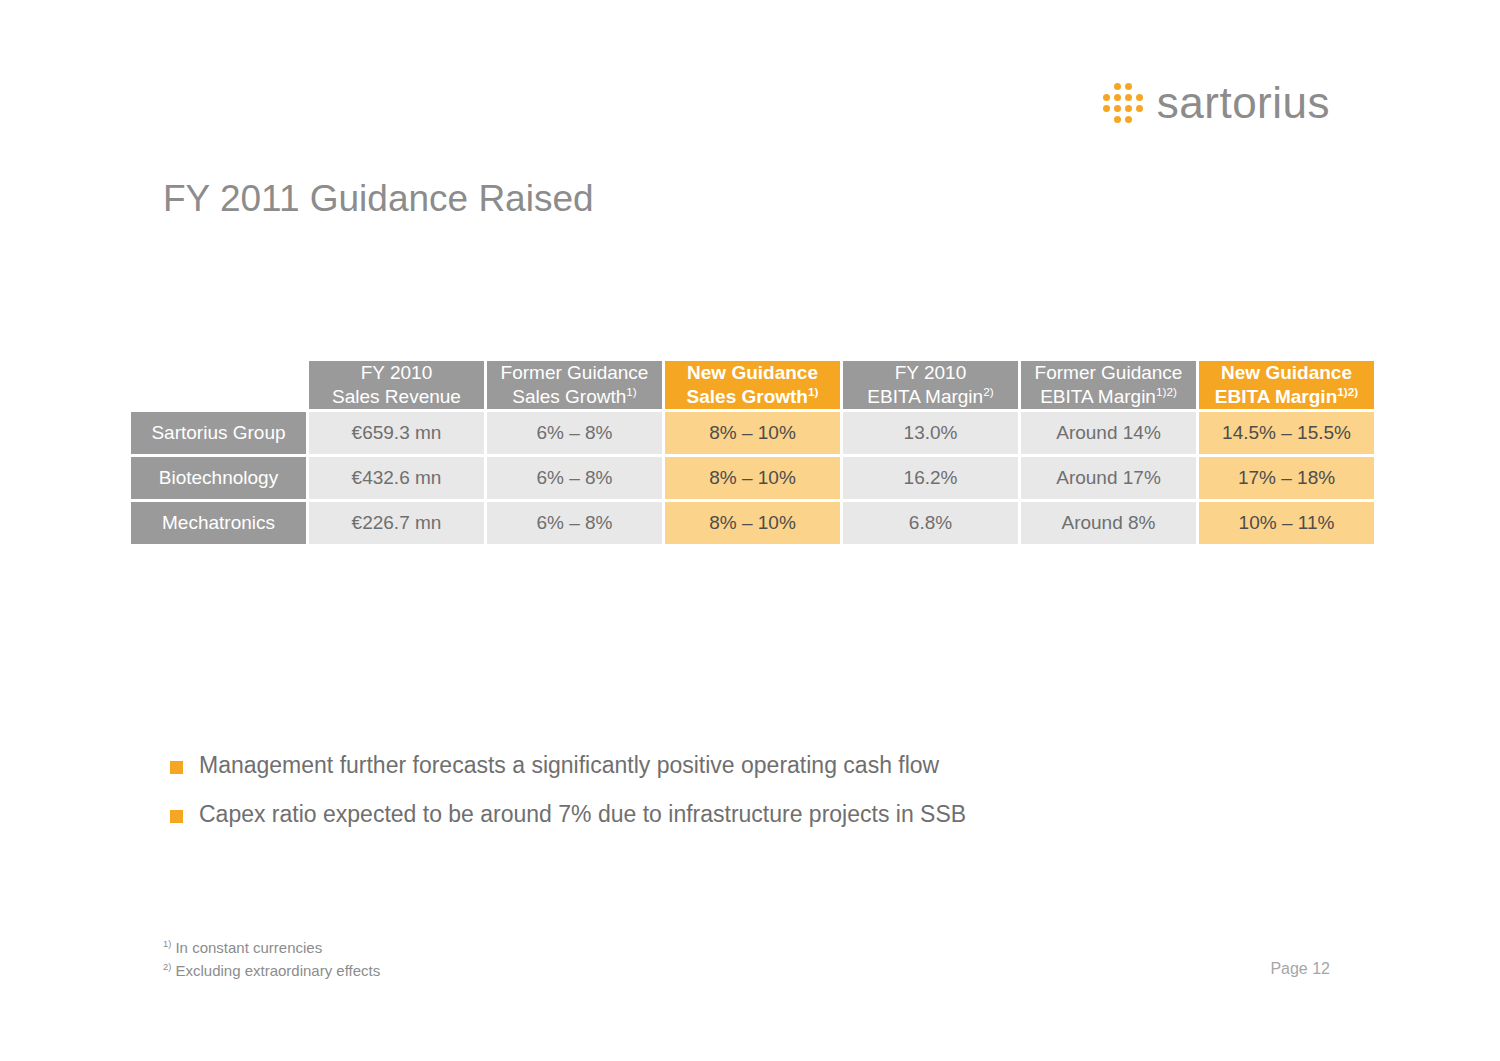sartorius
FY 2011 Guidance Raised
| | FY 2010 Sales Revenue | Former Guidance Sales Growth 1) | New Guidance Sales Growth 1) | FY 2010 EBITA Margin 2) | Former Guidance EBITA Margin 1)2) | New Guidance EBITA Margin 1)2) |
| --- | --- | --- | --- | --- | --- | --- |
| Sartorius Group | €659.3 mn | 6% – 8% | 8% – 10% | 13.0% | Around 14% | 14.5% – 15.5% |
| Biotechnology | €432.6 mn | 6% – 8% | 8% – 10% | 16.2% | Around 17% | 17% – 18% |
| Mechatronics | €226.7 mn | 6% – 8% | 8% – 10% | 6.8% | Around 8% | 10% – 11% |
Management further forecasts a significantly positive operating cash flow
Capex ratio expected to be around 7% due to infrastructure projects in SSB
1) In constant currencies
2) Excluding extraordinary effects
Page 12